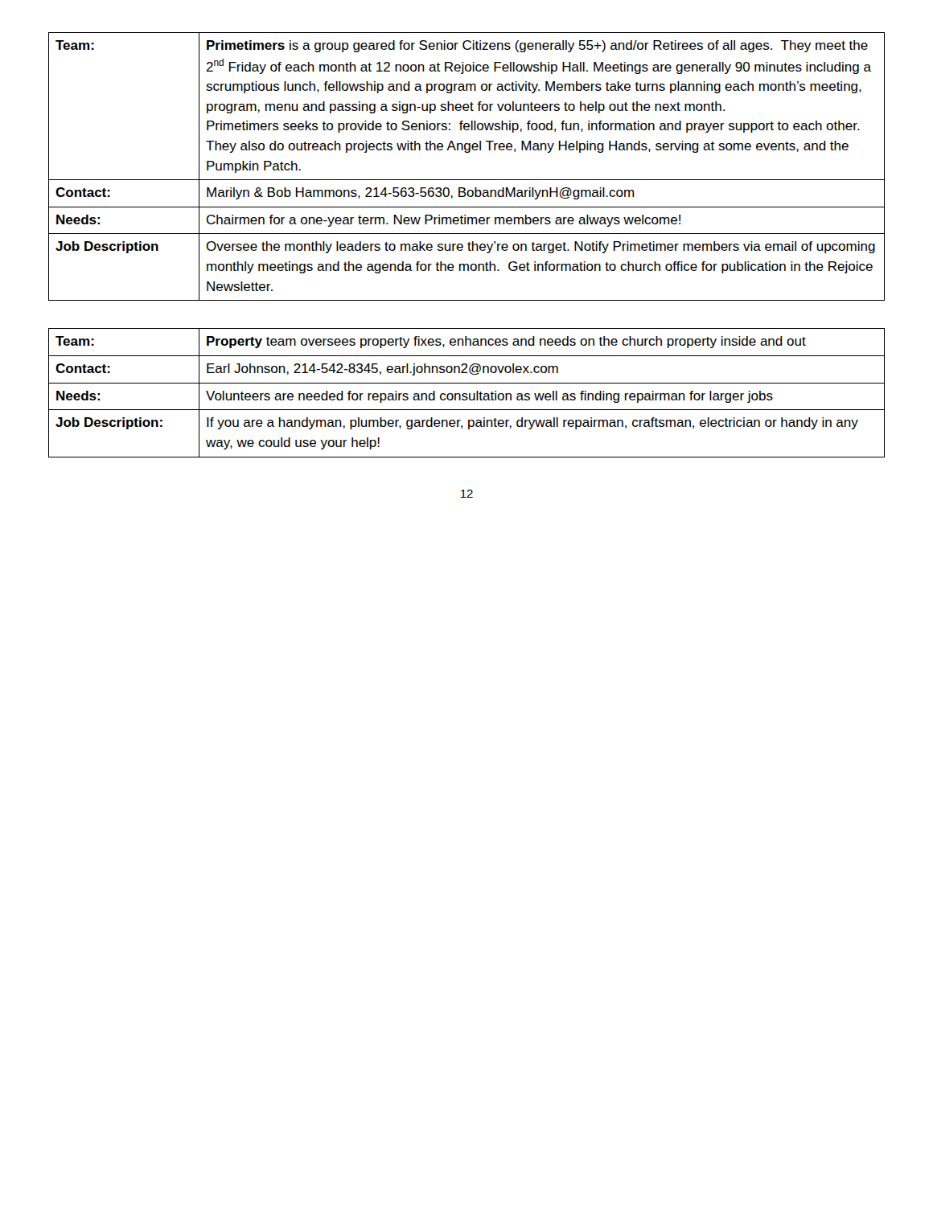| Team: | Primetimers is a group geared for Senior Citizens (generally 55+) and/or Retirees of all ages. They meet the 2 nd Friday of each month at 12 noon at Rejoice Fellowship Hall. Meetings are generally 90 minutes including a scrumptious lunch, fellowship and a program or activity. Members take turns planning each month’s meeting, program, menu and passing a sign-up sheet for volunteers to help out the next month. Primetimers seeks to provide to Seniors: fellowship, food, fun, information and prayer support to each other. They also do outreach projects with the Angel Tree, Many Helping Hands, serving at some events, and the Pumpkin Patch. |
| Contact: | Marilyn & Bob Hammons, 214-563-5630, BobandMarilynH@gmail.com |
| Needs: | Chairmen for a one-year term. New Primetimer members are always welcome! |
| Job Description | Oversee the monthly leaders to make sure they’re on target. Notify Primetimer members via email of upcoming monthly meetings and the agenda for the month. Get information to church office for publication in the Rejoice Newsletter. |
| Team: | Property team oversees property fixes, enhances and needs on the church property inside and out |
| Contact: | Earl Johnson, 214-542-8345, earl.johnson2@novolex.com |
| Needs: | Volunteers are needed for repairs and consultation as well as finding repairman for larger jobs |
| Job Description: | If you are a handyman, plumber, gardener, painter, drywall repairman, craftsman, electrician or handy in any way, we could use your help! |
12